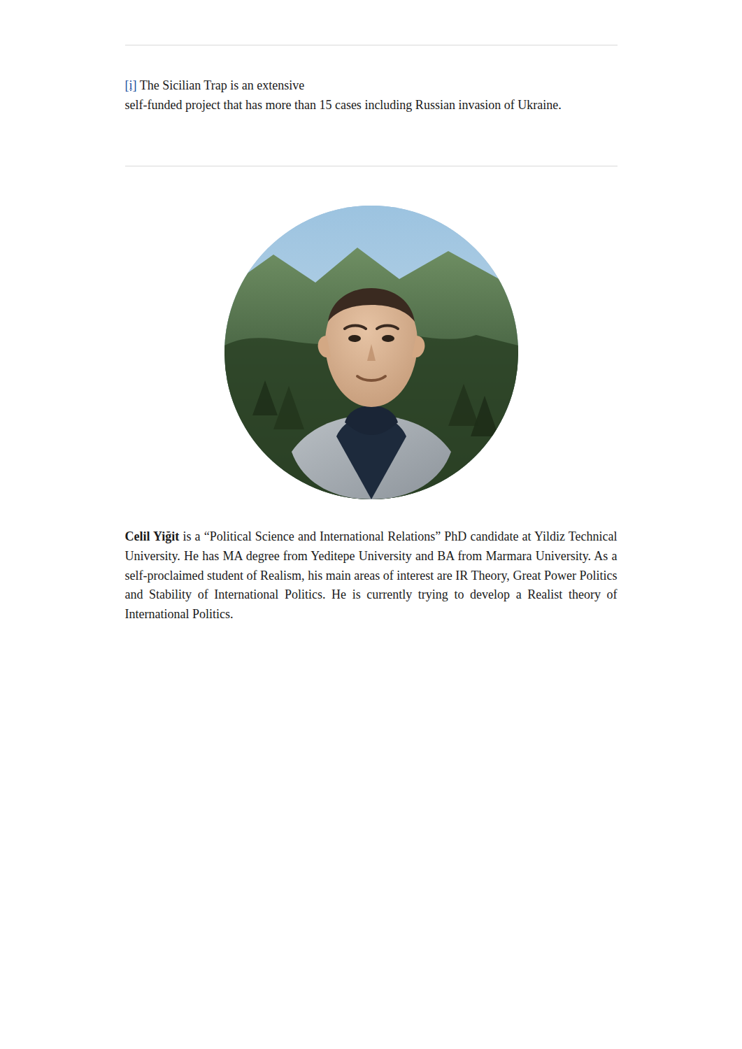[i] The Sicilian Trap is an extensive self-funded project that has more than 15 cases including Russian invasion of Ukraine.
Celil Yiğit is a “Political Science and International Relations” PhD candidate at Yildiz Technical University. He has MA degree from Yeditepe University and BA from Marmara University. As a self-proclaimed student of Realism, his main areas of interest are IR Theory, Great Power Politics and Stability of International Politics. He is currently trying to develop a Realist theory of International Politics.